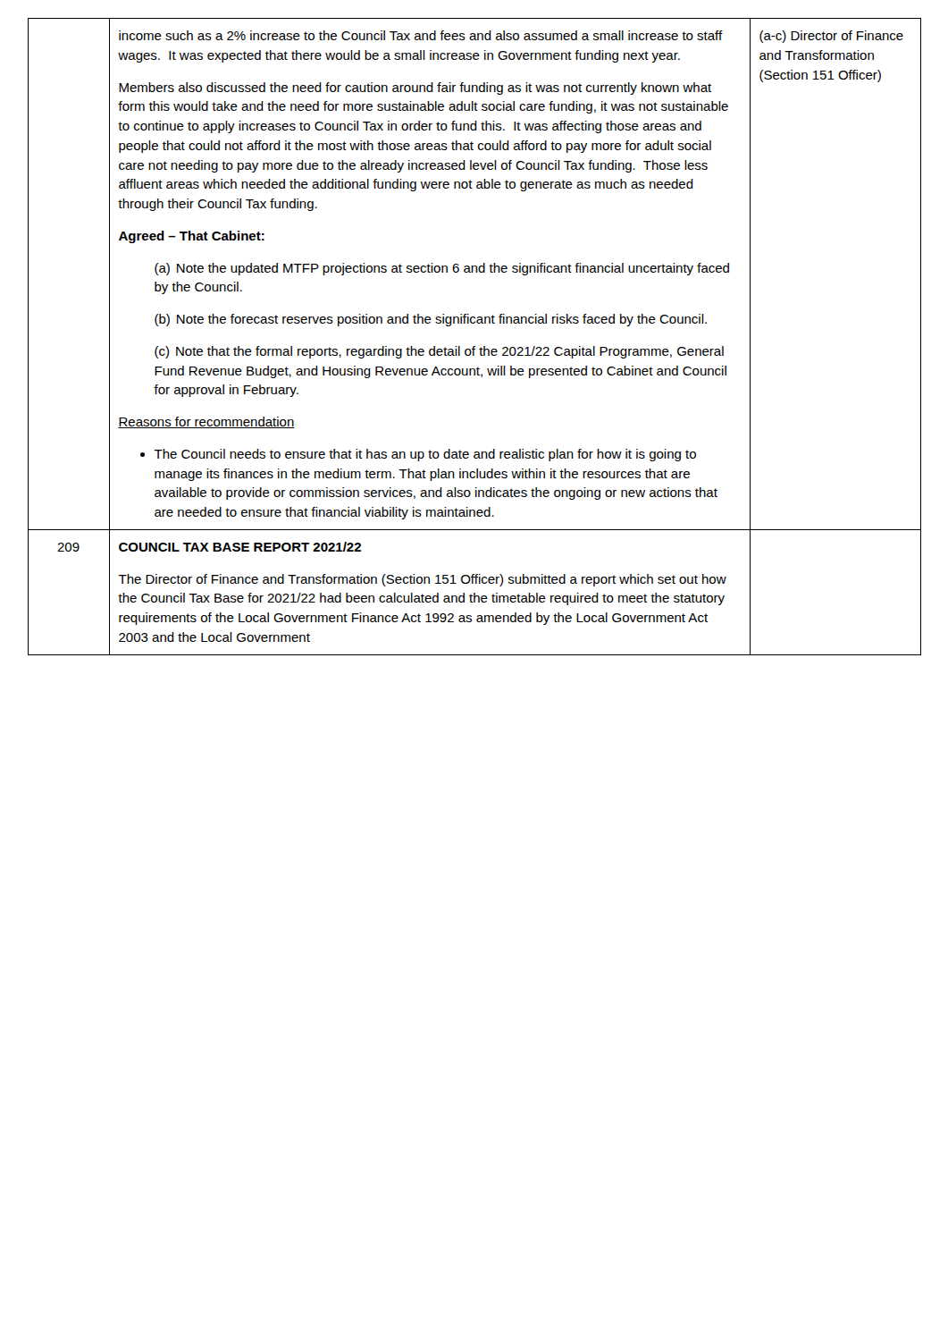| | income such as a 2% increase to the Council Tax and fees and also assumed a small increase to staff wages. It was expected that there would be a small increase in Government funding next year. Members also discussed the need for caution around fair funding as it was not currently known what form this would take and the need for more sustainable adult social care funding, it was not sustainable to continue to apply increases to Council Tax in order to fund this. It was affecting those areas and people that could not afford it the most with those areas that could afford to pay more for adult social care not needing to pay more due to the already increased level of Council Tax funding. Those less affluent areas which needed the additional funding were not able to generate as much as needed through their Council Tax funding. Agreed – That Cabinet: (a) Note the updated MTFP projections at section 6 and the significant financial uncertainty faced by the Council. (b) Note the forecast reserves position and the significant financial risks faced by the Council. (c) Note that the formal reports, regarding the detail of the 2021/22 Capital Programme, General Fund Revenue Budget, and Housing Revenue Account, will be presented to Cabinet and Council for approval in February. Reasons for recommendation The Council needs to ensure that it has an up to date and realistic plan for how it is going to manage its finances in the medium term. That plan includes within it the resources that are available to provide or commission services, and also indicates the ongoing or new actions that are needed to ensure that financial viability is maintained. | (a-c) Director of Finance and Transformation (Section 151 Officer) |
| 209 | COUNCIL TAX BASE REPORT 2021/22 The Director of Finance and Transformation (Section 151 Officer) submitted a report which set out how the Council Tax Base for 2021/22 had been calculated and the timetable required to meet the statutory requirements of the Local Government Finance Act 1992 as amended by the Local Government Act 2003 and the Local Government | |